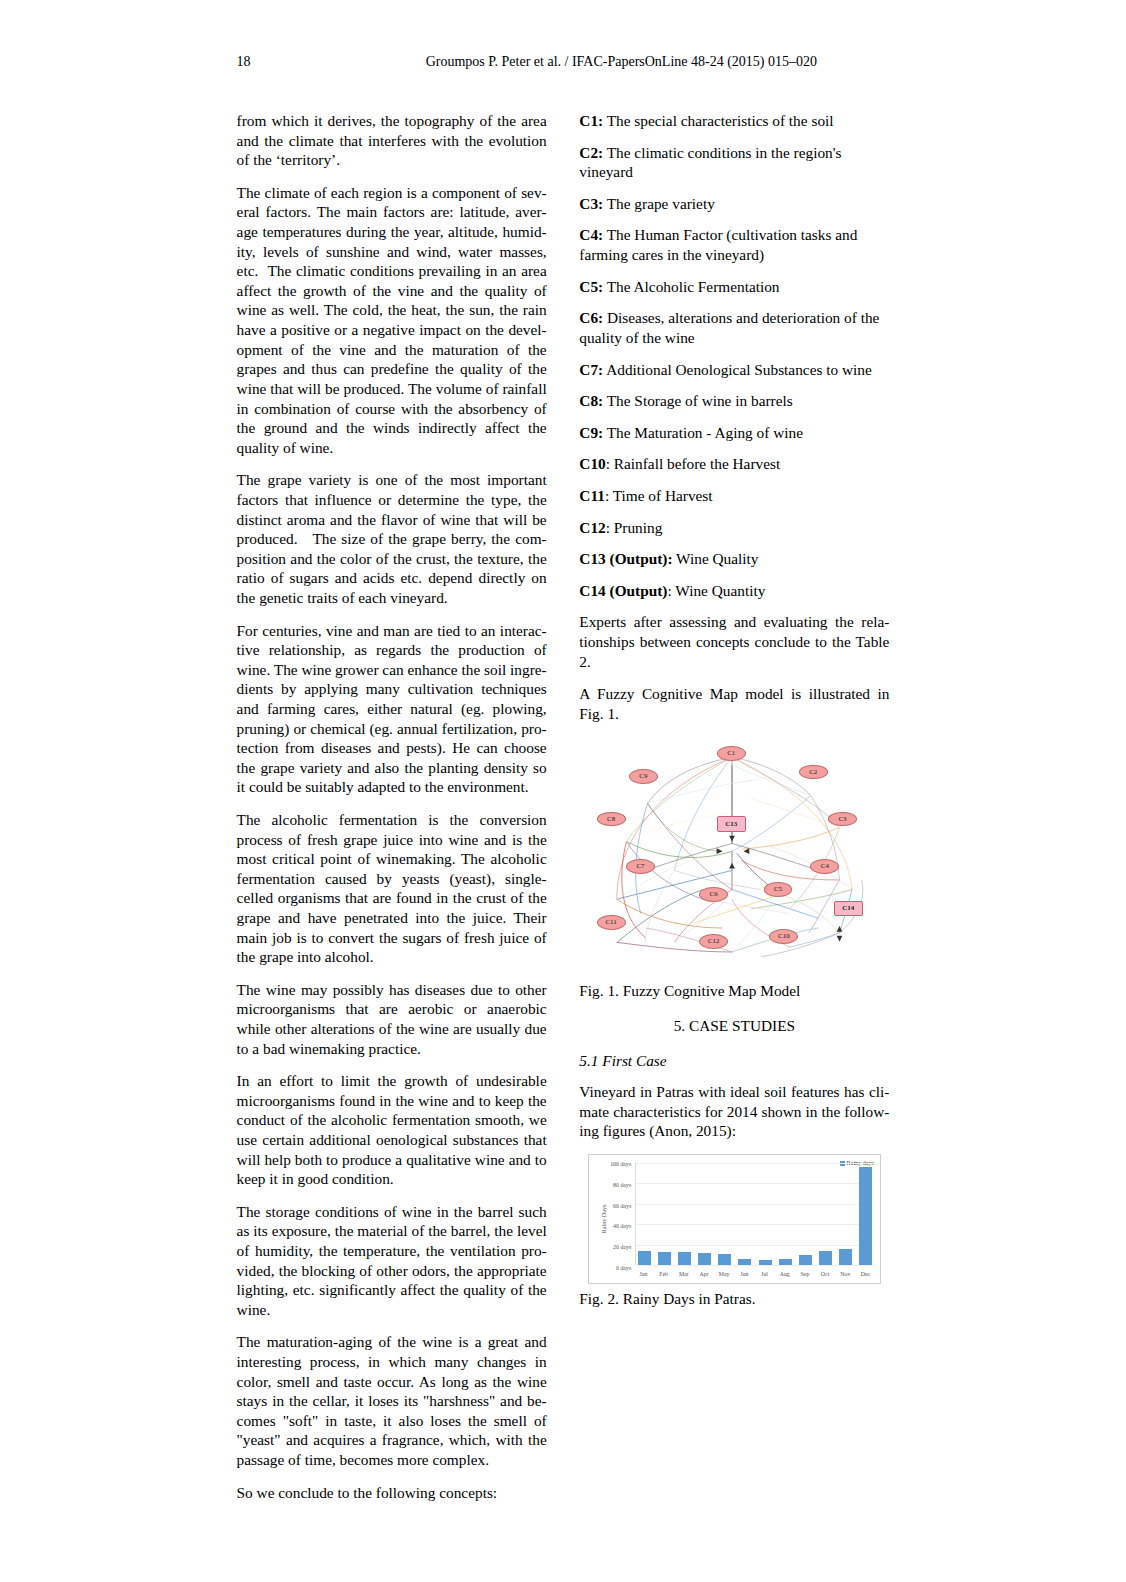18 Groumpos P. Peter et al. / IFAC-PapersOnLine 48-24 (2015) 015–020
from which it derives, the topography of the area and the climate that interferes with the evolution of the ‘territory’.
The climate of each region is a component of several factors. The main factors are: latitude, average temperatures during the year, altitude, humidity, levels of sunshine and wind, water masses, etc. The climatic conditions prevailing in an area affect the growth of the vine and the quality of wine as well. The cold, the heat, the sun, the rain have a positive or a negative impact on the development of the vine and the maturation of the grapes and thus can predefine the quality of the wine that will be produced. The volume of rainfall in combination of course with the absorbency of the ground and the winds indirectly affect the quality of wine.
The grape variety is one of the most important factors that influence or determine the type, the distinct aroma and the flavor of wine that will be produced. The size of the grape berry, the composition and the color of the crust, the texture, the ratio of sugars and acids etc. depend directly on the genetic traits of each vineyard.
For centuries, vine and man are tied to an interactive relationship, as regards the production of wine. The wine grower can enhance the soil ingredients by applying many cultivation techniques and farming cares, either natural (eg. plowing, pruning) or chemical (eg. annual fertilization, protection from diseases and pests). He can choose the grape variety and also the planting density so it could be suitably adapted to the environment.
The alcoholic fermentation is the conversion process of fresh grape juice into wine and is the most critical point of winemaking. The alcoholic fermentation caused by yeasts (yeast), single-celled organisms that are found in the crust of the grape and have penetrated into the juice. Their main job is to convert the sugars of fresh juice of the grape into alcohol.
The wine may possibly has diseases due to other microorganisms that are aerobic or anaerobic while other alterations of the wine are usually due to a bad winemaking practice.
In an effort to limit the growth of undesirable microorganisms found in the wine and to keep the conduct of the alcoholic fermentation smooth, we use certain additional oenological substances that will help both to produce a qualitative wine and to keep it in good condition.
The storage conditions of wine in the barrel such as its exposure, the material of the barrel, the level of humidity, the temperature, the ventilation provided, the blocking of other odors, the appropriate lighting, etc. significantly affect the quality of the wine.
The maturation-aging of the wine is a great and interesting process, in which many changes in color, smell and taste occur. As long as the wine stays in the cellar, it loses its "harshness" and becomes "soft" in taste, it also loses the smell of "yeast" and acquires a fragrance, which, with the passage of time, becomes more complex.
So we conclude to the following concepts:
C1: The special characteristics of the soil
C2: The climatic conditions in the region's vineyard
C3: The grape variety
C4: The Human Factor (cultivation tasks and farming cares in the vineyard)
C5: The Alcoholic Fermentation
C6: Diseases, alterations and deterioration of the quality of the wine
C7: Additional Oenological Substances to wine
C8: The Storage of wine in barrels
C9: The Maturation - Aging of wine
C10: Rainfall before the Harvest
C11: Time of Harvest
C12: Pruning
C13 (Output): Wine Quality
C14 (Output): Wine Quantity
Experts after assessing and evaluating the relationships between concepts conclude to the Table 2.
A Fuzzy Cognitive Map model is illustrated in Fig. 1.
C1
C2
C9
C8
C3
C7
C4
C6
C5
C11
C12
C10
C13
C14
Fig. 1. Fuzzy Cognitive Map Model
5. CASE STUDIES
5.1 First Case
Vineyard in Patras with ideal soil features has climate characteristics for 2014 shown in the following figures (Anon, 2015):
Rainy days
Rainy Days
100 days
80 days
60 days
40 days
20 days
0 days
Jan Feb Mar Apr May Jun Jul Aug Sep Oct Nov Dec
Fig. 2. Rainy Days in Patras.